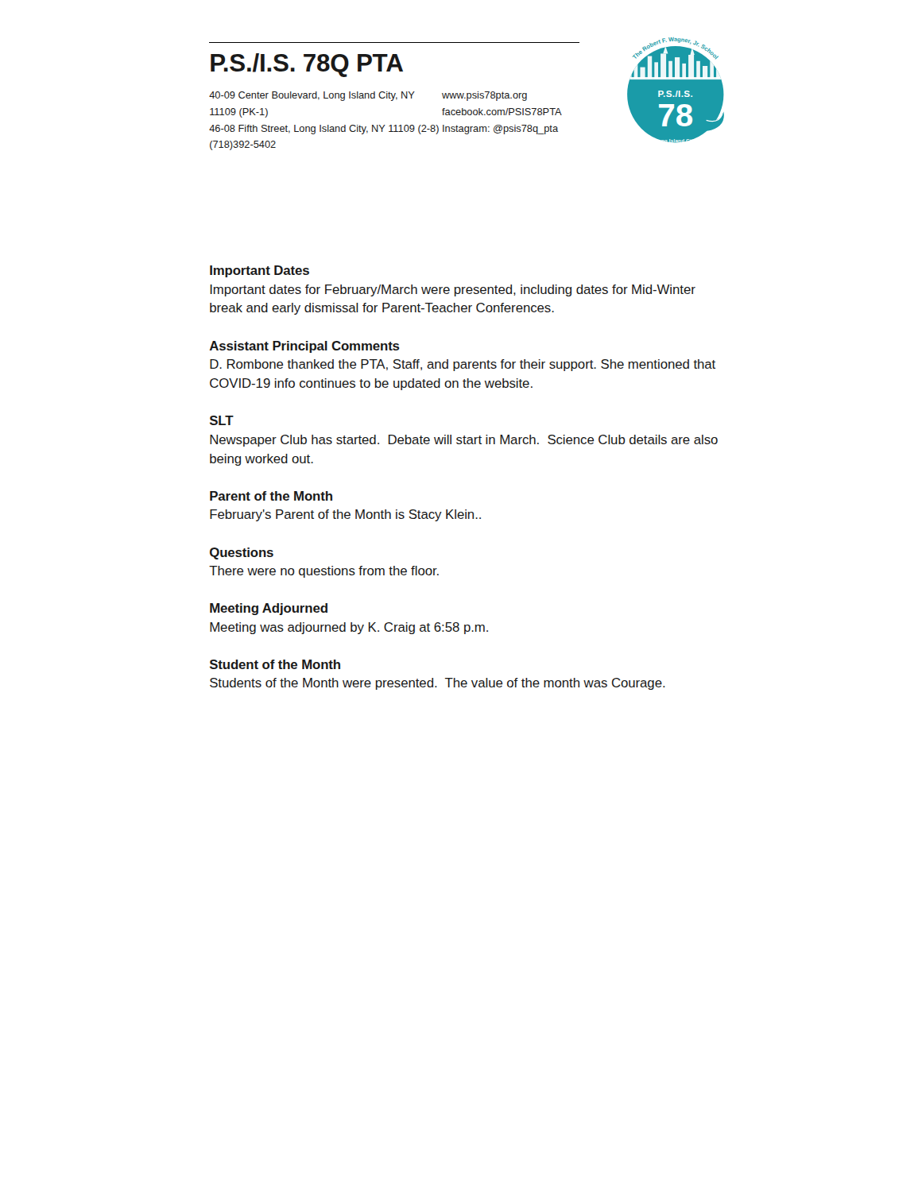P.S./I.S. 78Q PTA
40-09 Center Boulevard, Long Island City, NY 11109 (PK-1)
46-08 Fifth Street, Long Island City, NY 11109 (2-8)
(718)392-5402
www.psis78pta.org
facebook.com/PSIS78PTA
Instagram: @psis78q_pta
P.S./I.S. 78 The Robert F. Wagner, Jr. School Long Island City
Important Dates
Important dates for February/March were presented, including dates for Mid-Winter break and early dismissal for Parent-Teacher Conferences.
Assistant Principal Comments
D. Rombone thanked the PTA, Staff, and parents for their support. She mentioned that COVID-19 info continues to be updated on the website.
SLT
Newspaper Club has started. Debate will start in March. Science Club details are also being worked out.
Parent of the Month
February's Parent of the Month is Stacy Klein..
Questions
There were no questions from the floor.
Meeting Adjourned
Meeting was adjourned by K. Craig at 6:58 p.m.
Student of the Month
Students of the Month were presented. The value of the month was Courage.